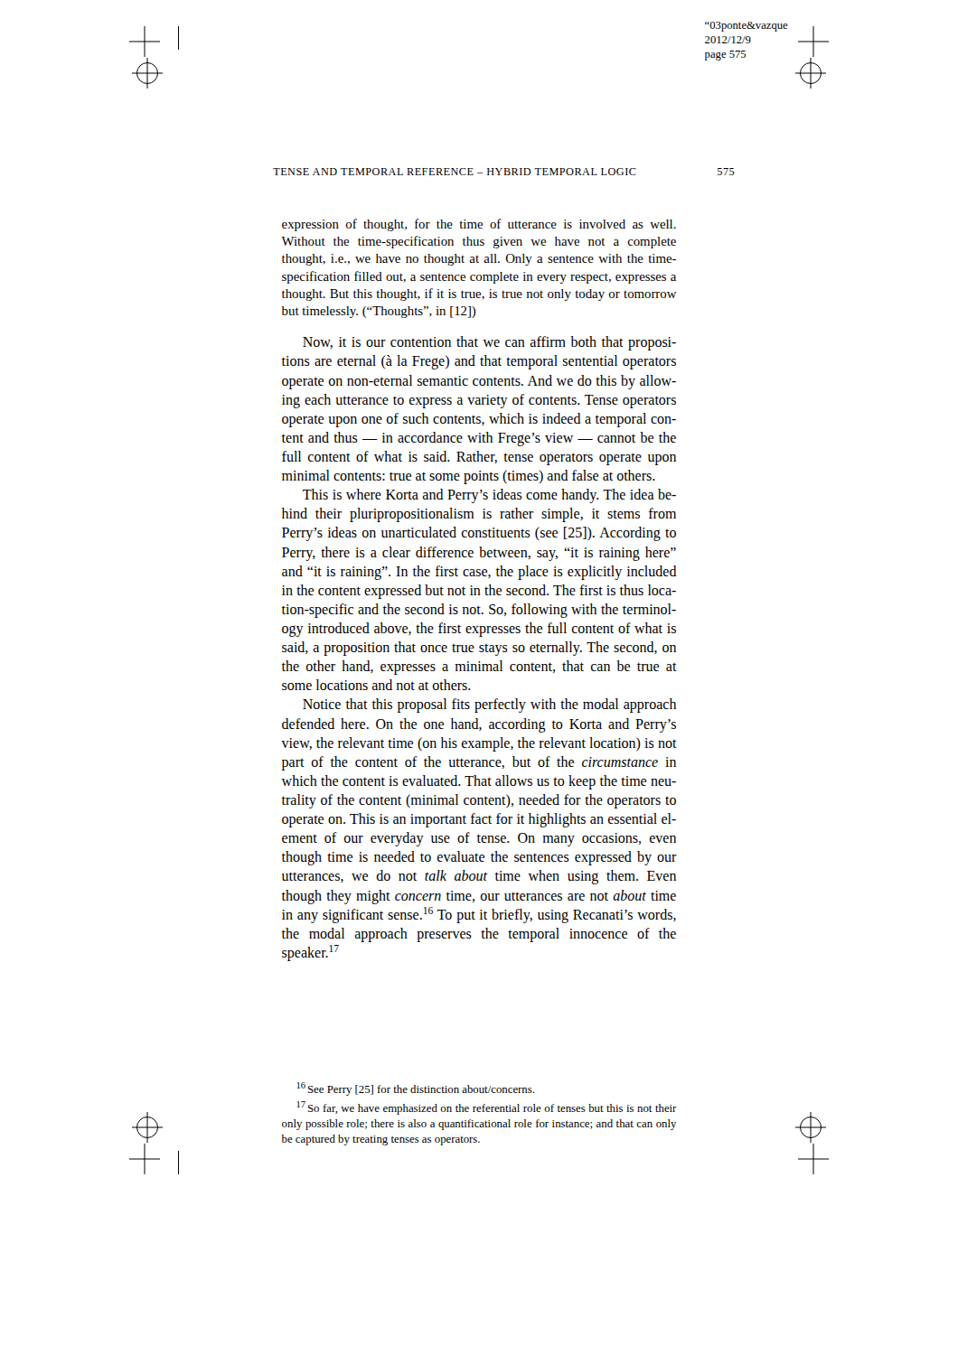“03ponte&vazque
2012/12/9
page 575
Tense and Temporal Reference – Hybrid Temporal Logic 575
expression of thought, for the time of utterance is involved as well. Without the time-specification thus given we have not a complete thought, i.e., we have no thought at all. Only a sentence with the time-specification filled out, a sentence complete in every respect, expresses a thought. But this thought, if it is true, is true not only today or tomorrow but timelessly. (“Thoughts”, in [12])
Now, it is our contention that we can affirm both that propositions are eternal (à la Frege) and that temporal sentential operators operate on non-eternal semantic contents. And we do this by allowing each utterance to express a variety of contents. Tense operators operate upon one of such contents, which is indeed a temporal content and thus — in accordance with Frege’s view — cannot be the full content of what is said. Rather, tense operators operate upon minimal contents: true at some points (times) and false at others.
This is where Korta and Perry’s ideas come handy. The idea behind their pluripropositionalism is rather simple, it stems from Perry’s ideas on unarticulated constituents (see [25]). According to Perry, there is a clear difference between, say, “it is raining here” and “it is raining”. In the first case, the place is explicitly included in the content expressed but not in the second. The first is thus location-specific and the second is not. So, following with the terminology introduced above, the first expresses the full content of what is said, a proposition that once true stays so eternally. The second, on the other hand, expresses a minimal content, that can be true at some locations and not at others.
Notice that this proposal fits perfectly with the modal approach defended here. On the one hand, according to Korta and Perry’s view, the relevant time (on his example, the relevant location) is not part of the content of the utterance, but of the circumstance in which the content is evaluated. That allows us to keep the time neutrality of the content (minimal content), needed for the operators to operate on. This is an important fact for it highlights an essential element of our everyday use of tense. On many occasions, even though time is needed to evaluate the sentences expressed by our utterances, we do not talk about time when using them. Even though they might concern time, our utterances are not about time in any significant sense.16 To put it briefly, using Recanati’s words, the modal approach preserves the temporal innocence of the speaker.17
16 See Perry [25] for the distinction about/concerns.
17 So far, we have emphasized on the referential role of tenses but this is not their only possible role; there is also a quantificational role for instance; and that can only be captured by treating tenses as operators.